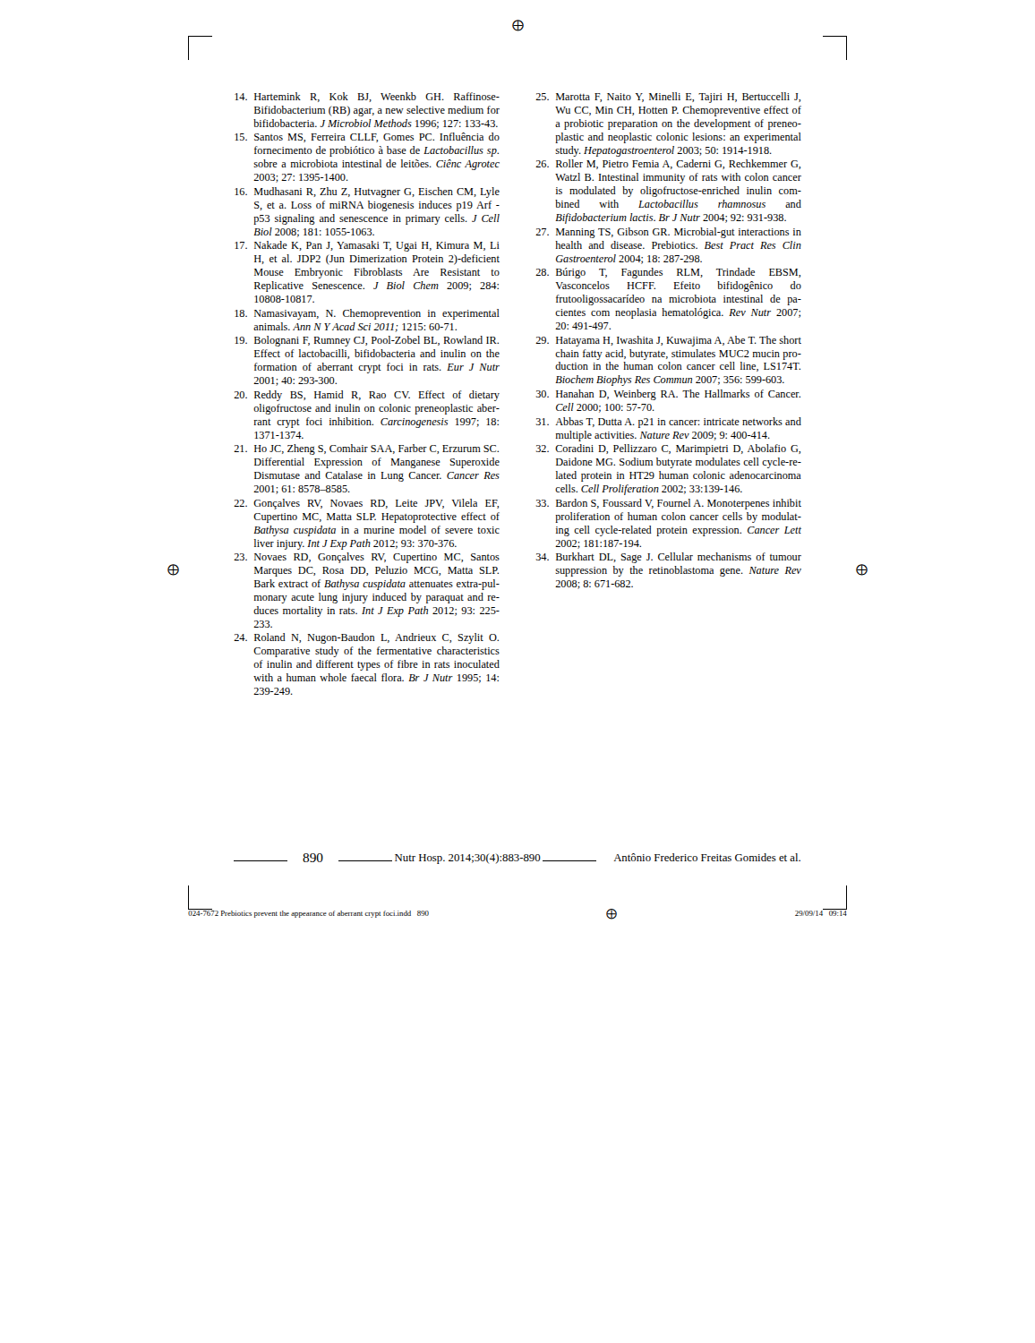⨁
⨁
⨁
14. Hartemink R, Kok BJ, Weenkb GH. Raffinose-Bifidobacterium (RB) agar, a new selective medium for bifidobacteria. J Microbiol Methods 1996; 127: 133-43.
15. Santos MS, Ferreira CLLF, Gomes PC. Influência do fornecimento de probiótico à base de Lactobacillus sp. sobre a microbiota intestinal de leitões. Ciênc Agrotec 2003; 27: 1395-1400.
16. Mudhasani R, Zhu Z, Hutvagner G, Eischen CM, Lyle S, et a. Loss of miRNA biogenesis induces p19 Arf -p53 signaling and senescence in primary cells. J Cell Biol 2008; 181: 1055-1063.
17. Nakade K, Pan J, Yamasaki T, Ugai H, Kimura M, Li H, et al. JDP2 (Jun Dimerization Protein 2)-deficient Mouse Embryonic Fibroblasts Are Resistant to Replicative Senescence. J Biol Chem 2009; 284: 10808-10817.
18. Namasivayam, N. Chemoprevention in experimental animals. Ann N Y Acad Sci 2011; 1215: 60-71.
19. Bolognani F, Rumney CJ, Pool-Zobel BL, Rowland IR. Effect of lactobacilli, bifidobacteria and inulin on the formation of aberrant crypt foci in rats. Eur J Nutr 2001; 40: 293-300.
20. Reddy BS, Hamid R, Rao CV. Effect of dietary oligofructose and inulin on colonic preneoplastic aberrant crypt foci inhibition. Carcinogenesis 1997; 18: 1371-1374.
21. Ho JC, Zheng S, Comhair SAA, Farber C, Erzurum SC. Differential Expression of Manganese Superoxide Dismutase and Catalase in Lung Cancer. Cancer Res 2001; 61: 8578–8585.
22. Gonçalves RV, Novaes RD, Leite JPV, Vilela EF, Cupertino MC, Matta SLP. Hepatoprotective effect of Bathysa cuspidata in a murine model of severe toxic liver injury. Int J Exp Path 2012; 93: 370-376.
23. Novaes RD, Gonçalves RV, Cupertino MC, Santos Marques DC, Rosa DD, Peluzio MCG, Matta SLP. Bark extract of Bathysa cuspidata attenuates extra-pulmonary acute lung injury induced by paraquat and reduces mortality in rats. Int J Exp Path 2012; 93: 225-233.
24. Roland N, Nugon-Baudon L, Andrieux C, Szylit O. Comparative study of the fermentative characteristics of inulin and different types of fibre in rats inoculated with a human whole faecal flora. Br J Nutr 1995; 14: 239-249.
25. Marotta F, Naito Y, Minelli E, Tajiri H, Bertuccelli J, Wu CC, Min CH, Hotten P. Chemopreventive effect of a probiotic preparation on the development of preneoplastic and neoplastic colonic lesions: an experimental study. Hepatogastroenterol 2003; 50: 1914-1918.
26. Roller M, Pietro Femia A, Caderni G, Rechkemmer G, Watzl B. Intestinal immunity of rats with colon cancer is modulated by oligofructose-enriched inulin combined with Lactobacillus rhamnosus and Bifidobacterium lactis. Br J Nutr 2004; 92: 931-938.
27. Manning TS, Gibson GR. Microbial-gut interactions in health and disease. Prebiotics. Best Pract Res Clin Gastroenterol 2004; 18: 287-298.
28. Búrigo T, Fagundes RLM, Trindade EBSM, Vasconcelos HCFF. Efeito bifidogênico do frutooligossacarídeo na microbiota intestinal de pacientes com neoplasia hematológica. Rev Nutr 2007; 20: 491-497.
29. Hatayama H, Iwashita J, Kuwajima A, Abe T. The short chain fatty acid, butyrate, stimulates MUC2 mucin production in the human colon cancer cell line, LS174T. Biochem Biophys Res Commun 2007; 356: 599-603.
30. Hanahan D, Weinberg RA. The Hallmarks of Cancer. Cell 2000; 100: 57-70.
31. Abbas T, Dutta A. p21 in cancer: intricate networks and multiple activities. Nature Rev 2009; 9: 400-414.
32. Coradini D, Pellizzaro C, Marimpietri D, Abolafio G, Daidone MG. Sodium butyrate modulates cell cycle-related protein in HT29 human colonic adenocarcinoma cells. Cell Proliferation 2002; 33:139-146.
33. Bardon S, Foussard V, Fournel A. Monoterpenes inhibit proliferation of human colon cancer cells by modulating cell cycle-related protein expression. Cancer Lett 2002; 181:187-194.
34. Burkhart DL, Sage J. Cellular mechanisms of tumour suppression by the retinoblastoma gene. Nature Rev 2008; 8: 671-682.
890
Nutr Hosp. 2014;30(4):883-890
Antônio Frederico Freitas Gomides et al.
024-7672 Prebiotics prevent the appearance of aberrant crypt foci.indd 890
⨁
29/09/14 09:14